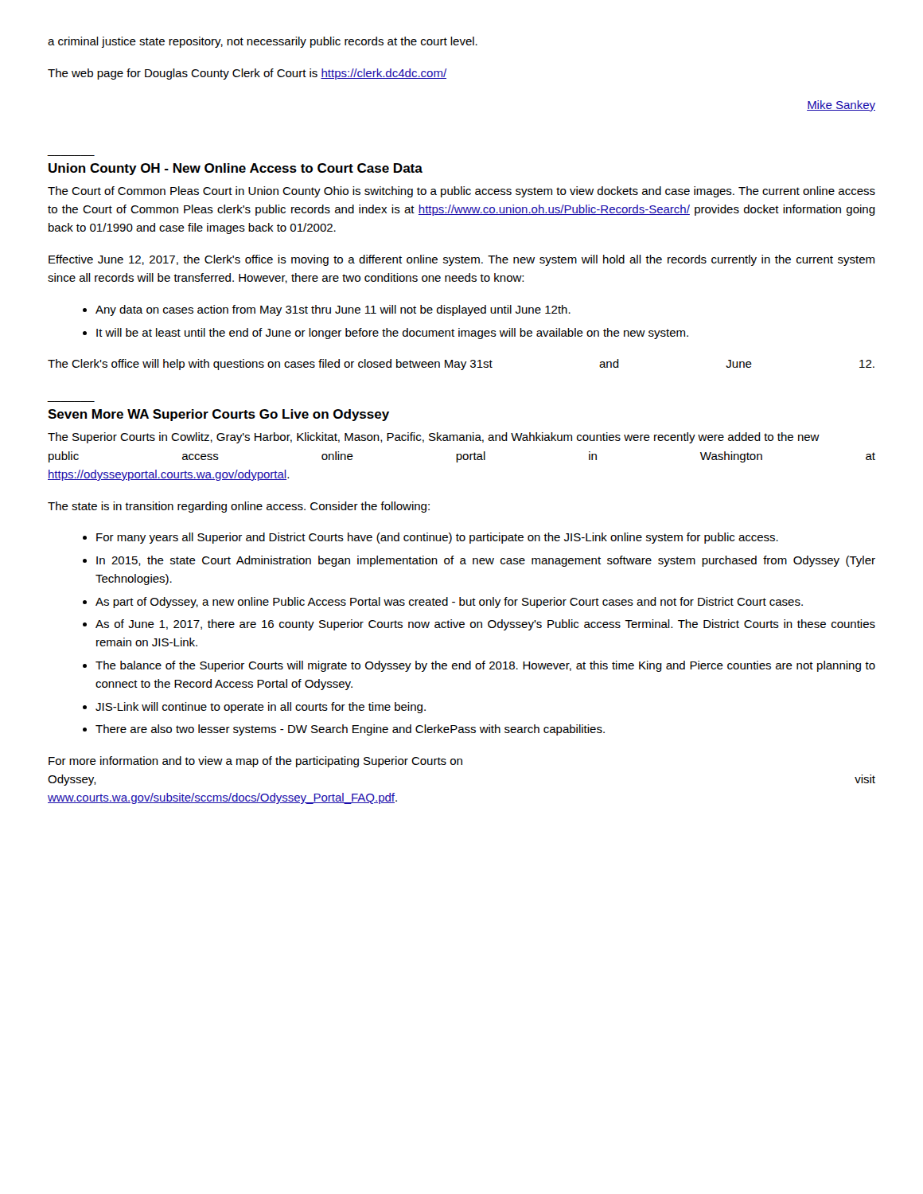a criminal justice state repository, not necessarily public records at the court level.
The web page for Douglas County Clerk of Court is https://clerk.dc4dc.com/
Mike Sankey
_______
Union County OH - New Online Access to Court Case Data
The Court of Common Pleas Court in Union County Ohio is switching to a public access system to view dockets and case images. The current online access to the Court of Common Pleas clerk's public records and index is at https://www.co.union.oh.us/Public-Records-Search/ provides docket information going back to 01/1990 and case file images back to 01/2002.
Effective June 12, 2017, the Clerk's office is moving to a different online system. The new system will hold all the records currently in the current system since all records will be transferred. However, there are two conditions one needs to know:
Any data on cases action from May 31st thru June 11 will not be displayed until June 12th.
It will be at least until the end of June or longer before the document images will be available on the new system.
The Clerk's office will help with questions on cases filed or closed between May 31st and June 12.
_______
Seven More WA Superior Courts Go Live on Odyssey
The Superior Courts in Cowlitz, Gray's Harbor, Klickitat, Mason, Pacific, Skamania, and Wahkiakum counties were recently were added to the new
public access online portal in Washington at
https://odysseyportal.courts.wa.gov/odyportal.
The state is in transition regarding online access. Consider the following:
For many years all Superior and District Courts have (and continue) to participate on the JIS-Link online system for public access.
In 2015, the state Court Administration began implementation of a new case management software system purchased from Odyssey (Tyler Technologies).
As part of Odyssey, a new online Public Access Portal was created - but only for Superior Court cases and not for District Court cases.
As of June 1, 2017, there are 16 county Superior Courts now active on Odyssey's Public access Terminal. The District Courts in these counties remain on JIS-Link.
The balance of the Superior Courts will migrate to Odyssey by the end of 2018. However, at this time King and Pierce counties are not planning to connect to the Record Access Portal of Odyssey.
JIS-Link will continue to operate in all courts for the time being.
There are also two lesser systems - DW Search Engine and ClerkePass with search capabilities.
For more information and to view a map of the participating Superior Courts on
Odyssey, visit
www.courts.wa.gov/subsite/sccms/docs/Odyssey_Portal_FAQ.pdf.